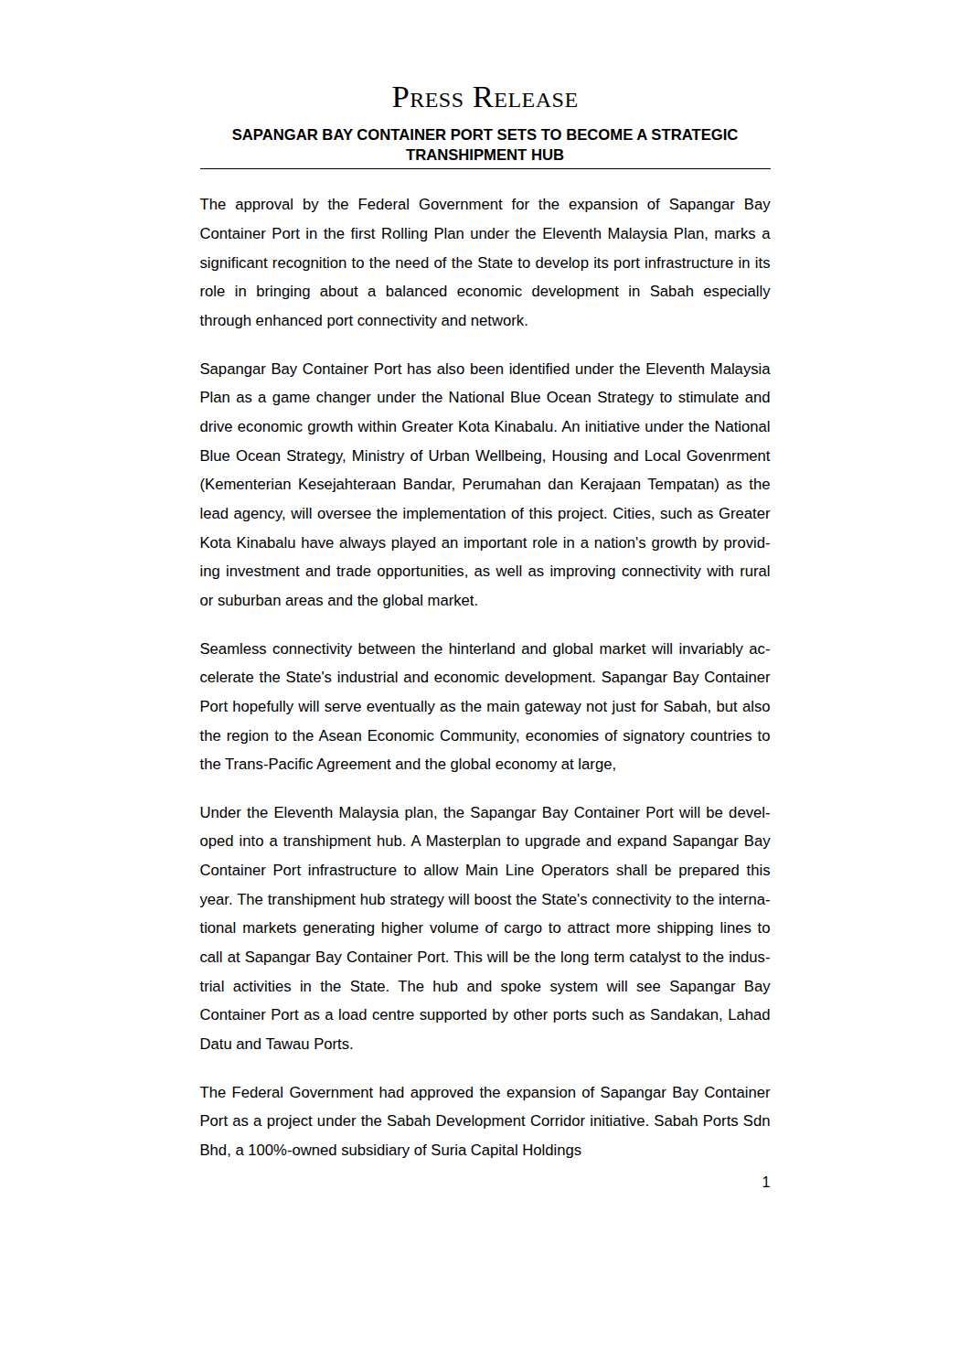Press Release
Sapangar Bay Container Port Sets to Become a Strategic Transhipment Hub
The approval by the Federal Government for the expansion of Sapangar Bay Container Port in the first Rolling Plan under the Eleventh Malaysia Plan, marks a significant recognition to the need of the State to develop its port infrastructure in its role in bringing about a balanced economic development in Sabah especially through enhanced port connectivity and network.
Sapangar Bay Container Port has also been identified under the Eleventh Malaysia Plan as a game changer under the National Blue Ocean Strategy to stimulate and drive economic growth within Greater Kota Kinabalu. An initiative under the National Blue Ocean Strategy, Ministry of Urban Wellbeing, Housing and Local Govenrment (Kementerian Kesejahteraan Bandar, Perumahan dan Kerajaan Tempatan) as the lead agency, will oversee the implementation of this project. Cities, such as Greater Kota Kinabalu have always played an important role in a nation's growth by providing investment and trade opportunities, as well as improving connectivity with rural or suburban areas and the global market.
Seamless connectivity between the hinterland and global market will invariably accelerate the State's industrial and economic development. Sapangar Bay Container Port hopefully will serve eventually as the main gateway not just for Sabah, but also the region to the Asean Economic Community, economies of signatory countries to the Trans-Pacific Agreement and the global economy at large,
Under the Eleventh Malaysia plan, the Sapangar Bay Container Port will be developed into a transhipment hub. A Masterplan to upgrade and expand Sapangar Bay Container Port infrastructure to allow Main Line Operators shall be prepared this year. The transhipment hub strategy will boost the State's connectivity to the international markets generating higher volume of cargo to attract more shipping lines to call at Sapangar Bay Container Port. This will be the long term catalyst to the industrial activities in the State. The hub and spoke system will see Sapangar Bay Container Port as a load centre supported by other ports such as Sandakan, Lahad Datu and Tawau Ports.
The Federal Government had approved the expansion of Sapangar Bay Container Port as a project under the Sabah Development Corridor initiative. Sabah Ports Sdn Bhd, a 100%-owned subsidiary of Suria Capital Holdings
1